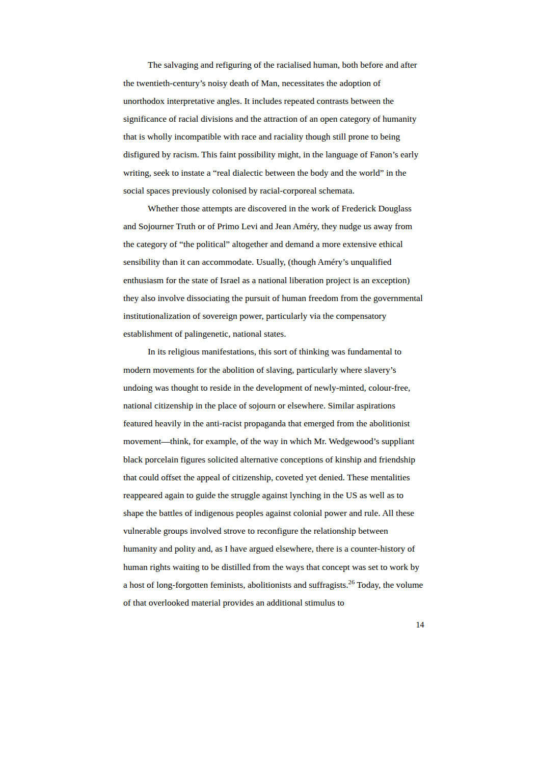The salvaging and refiguring of the racialised human, both before and after the twentieth-century’s noisy death of Man, necessitates the adoption of unorthodox interpretative angles. It includes repeated contrasts between the significance of racial divisions and the attraction of an open category of humanity that is wholly incompatible with race and raciality though still prone to being disfigured by racism. This faint possibility might, in the language of Fanon’s early writing, seek to instate a “real dialectic between the body and the world” in the social spaces previously colonised by racial-corporeal schemata.
Whether those attempts are discovered in the work of Frederick Douglass and Sojourner Truth or of Primo Levi and Jean Améry, they nudge us away from the category of “the political” altogether and demand a more extensive ethical sensibility than it can accommodate. Usually, (though Améry’s unqualified enthusiasm for the state of Israel as a national liberation project is an exception) they also involve dissociating the pursuit of human freedom from the governmental institutionalization of sovereign power, particularly via the compensatory establishment of palingenetic, national states.
In its religious manifestations, this sort of thinking was fundamental to modern movements for the abolition of slaving, particularly where slavery’s undoing was thought to reside in the development of newly-minted, colour-free, national citizenship in the place of sojourn or elsewhere. Similar aspirations featured heavily in the anti-racist propaganda that emerged from the abolitionist movement—think, for example, of the way in which Mr. Wedgewood’s suppliant black porcelain figures solicited alternative conceptions of kinship and friendship that could offset the appeal of citizenship, coveted yet denied. These mentalities reappeared again to guide the struggle against lynching in the US as well as to shape the battles of indigenous peoples against colonial power and rule. All these vulnerable groups involved strove to reconfigure the relationship between humanity and polity and, as I have argued elsewhere, there is a counter-history of human rights waiting to be distilled from the ways that concept was set to work by a host of long-forgotten feminists, abolitionists and suffragists.26 Today, the volume of that overlooked material provides an additional stimulus to
14